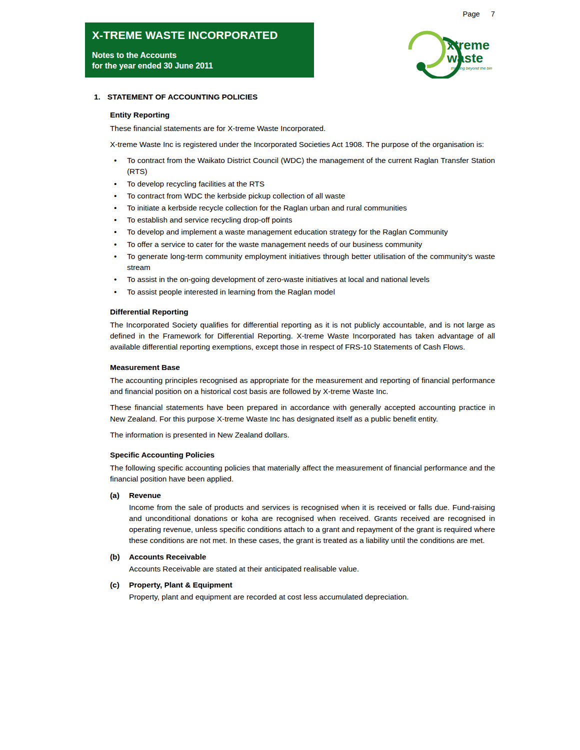Page 7
X-TREME WASTE INCORPORATED
Notes to the Accounts
for the year ended 30 June 2011
xtreme waste thinking beyond the bin
1.
Statement of Accounting Policies
Entity Reporting
These financial statements are for X-treme Waste Incorporated.
X-treme Waste Inc is registered under the Incorporated Societies Act 1908. The purpose of the organisation is:
To contract from the Waikato District Council (WDC) the management of the current Raglan Transfer Station (RTS)
To develop recycling facilities at the RTS
To contract from WDC the kerbside pickup collection of all waste
To initiate a kerbside recycle collection for the Raglan urban and rural communities
To establish and service recycling drop-off points
To develop and implement a waste management education strategy for the Raglan Community
To offer a service to cater for the waste management needs of our business community
To generate long-term community employment initiatives through better utilisation of the community’s waste stream
To assist in the on-going development of zero-waste initiatives at local and national levels
To assist people interested in learning from the Raglan model
Differential Reporting
The Incorporated Society qualifies for differential reporting as it is not publicly accountable, and is not large as defined in the Framework for Differential Reporting. X-treme Waste Incorporated has taken advantage of all available differential reporting exemptions, except those in respect of FRS-10 Statements of Cash Flows.
Measurement Base
The accounting principles recognised as appropriate for the measurement and reporting of financial performance and financial position on a historical cost basis are followed by X-treme Waste Inc.
These financial statements have been prepared in accordance with generally accepted accounting practice in New Zealand. For this purpose X-treme Waste Inc has designated itself as a public benefit entity.
The information is presented in New Zealand dollars.
Specific Accounting Policies
The following specific accounting policies that materially affect the measurement of financial performance and the financial position have been applied.
(a) Revenue
Income from the sale of products and services is recognised when it is received or falls due. Fund-raising and unconditional donations or koha are recognised when received. Grants received are recognised in operating revenue, unless specific conditions attach to a grant and repayment of the grant is required where these conditions are not met. In these cases, the grant is treated as a liability until the conditions are met.
(b) Accounts Receivable
Accounts Receivable are stated at their anticipated realisable value.
(c) Property, Plant & Equipment
Property, plant and equipment are recorded at cost less accumulated depreciation.